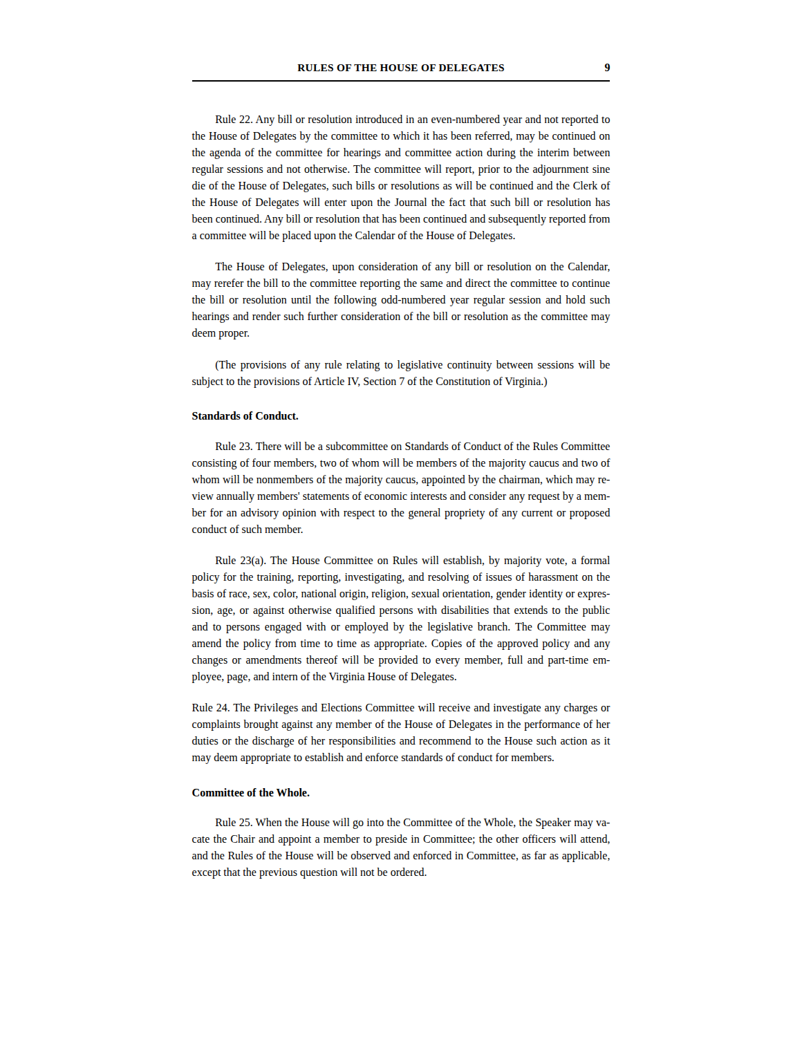RULES OF THE HOUSE OF DELEGATES 9
Rule 22. Any bill or resolution introduced in an even-numbered year and not reported to the House of Delegates by the committee to which it has been referred, may be continued on the agenda of the committee for hearings and committee action during the interim between regular sessions and not otherwise. The committee will report, prior to the adjournment sine die of the House of Delegates, such bills or resolutions as will be continued and the Clerk of the House of Delegates will enter upon the Journal the fact that such bill or resolution has been continued. Any bill or resolution that has been continued and subsequently reported from a committee will be placed upon the Calendar of the House of Delegates.
The House of Delegates, upon consideration of any bill or resolution on the Calendar, may rerefer the bill to the committee reporting the same and direct the committee to continue the bill or resolution until the following odd-numbered year regular session and hold such hearings and render such further consideration of the bill or resolution as the committee may deem proper.
(The provisions of any rule relating to legislative continuity between sessions will be subject to the provisions of Article IV, Section 7 of the Constitution of Virginia.)
Standards of Conduct.
Rule 23. There will be a subcommittee on Standards of Conduct of the Rules Committee consisting of four members, two of whom will be members of the majority caucus and two of whom will be nonmembers of the majority caucus, appointed by the chairman, which may review annually members' statements of economic interests and consider any request by a member for an advisory opinion with respect to the general propriety of any current or proposed conduct of such member.
Rule 23(a). The House Committee on Rules will establish, by majority vote, a formal policy for the training, reporting, investigating, and resolving of issues of harassment on the basis of race, sex, color, national origin, religion, sexual orientation, gender identity or expression, age, or against otherwise qualified persons with disabilities that extends to the public and to persons engaged with or employed by the legislative branch. The Committee may amend the policy from time to time as appropriate. Copies of the approved policy and any changes or amendments thereof will be provided to every member, full and part-time employee, page, and intern of the Virginia House of Delegates.
Rule 24. The Privileges and Elections Committee will receive and investigate any charges or complaints brought against any member of the House of Delegates in the performance of her duties or the discharge of her responsibilities and recommend to the House such action as it may deem appropriate to establish and enforce standards of conduct for members.
Committee of the Whole.
Rule 25. When the House will go into the Committee of the Whole, the Speaker may vacate the Chair and appoint a member to preside in Committee; the other officers will attend, and the Rules of the House will be observed and enforced in Committee, as far as applicable, except that the previous question will not be ordered.